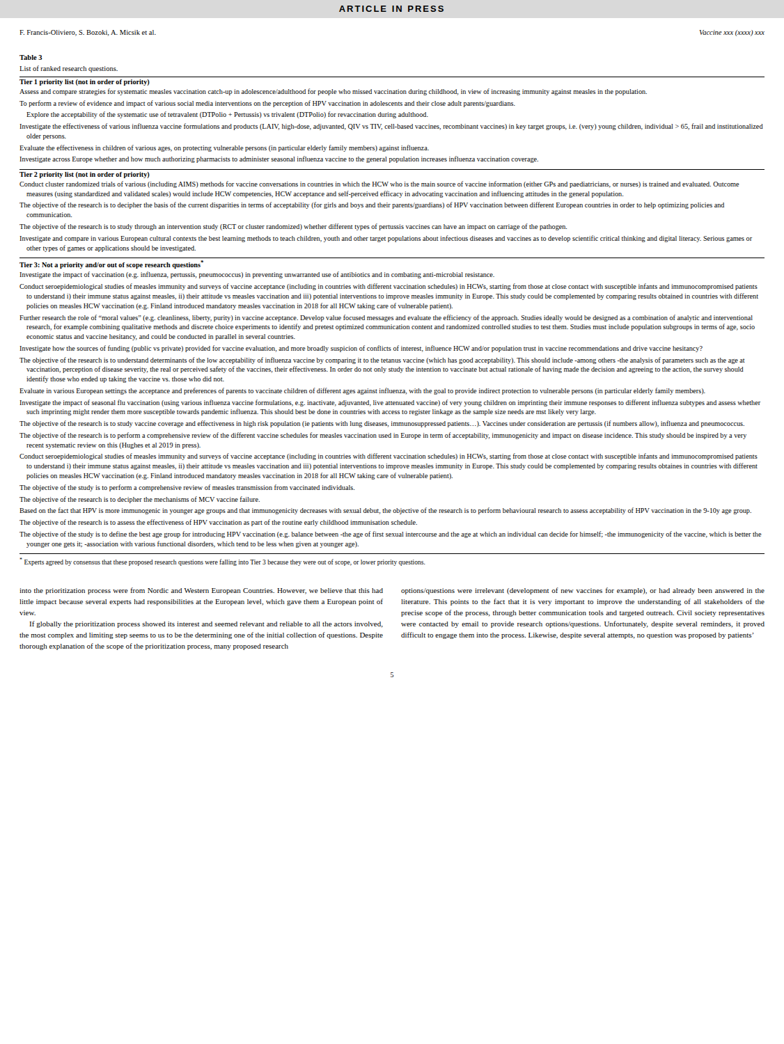ARTICLE IN PRESS
F. Francis-Oliviero, S. Bozoki, A. Micsik et al.
Vaccine xxx (xxxx) xxx
Table 3
List of ranked research questions.
| Tier 1 priority list (not in order of priority) |
| Assess and compare strategies for systematic measles vaccination catch-up in adolescence/adulthood for people who missed vaccination during childhood, in view of increasing immunity against measles in the population. To perform a review of evidence and impact of various social media interventions on the perception of HPV vaccination in adolescents and their close adult parents/guardians. Explore the acceptability of the systematic use of tetravalent (DTPolio + Pertussis) vs trivalent (DTPolio) for revaccination during adulthood. Investigate the effectiveness of various influenza vaccine formulations and products (LAIV, high-dose, adjuvanted, QIV vs TIV, cell-based vaccines, recombinant vaccines) in key target groups, i.e. (very) young children, individual > 65, frail and institutionalized older persons. Evaluate the effectiveness in children of various ages, on protecting vulnerable persons (in particular elderly family members) against influenza. Investigate across Europe whether and how much authorizing pharmacists to administer seasonal influenza vaccine to the general population increases influenza vaccination coverage. |
| Tier 2 priority list (not in order of priority) |
| Conduct cluster randomized trials of various (including AIMS) methods for vaccine conversations in countries in which the HCW who is the main source of vaccine information (either GPs and paediatricians, or nurses) is trained and evaluated. Outcome measures (using standardized and validated scales) would include HCW competencies, HCW acceptance and self-perceived efficacy in advocating vaccination and influencing attitudes in the general population. The objective of the research is to decipher the basis of the current disparities in terms of acceptability (for girls and boys and their parents/guardians) of HPV vaccination between different European countries in order to help optimizing policies and communication. The objective of the research is to study through an intervention study (RCT or cluster randomized) whether different types of pertussis vaccines can have an impact on carriage of the pathogen. Investigate and compare in various European cultural contexts the best learning methods to teach children, youth and other target populations about infectious diseases and vaccines as to develop scientific critical thinking and digital literacy. Serious games or other types of games or applications should be investigated. |
| Tier 3: Not a priority and/or out of scope research questions * |
| Investigate the impact of vaccination (e.g. influenza, pertussis, pneumococcus) in preventing unwarranted use of antibiotics and in combating anti-microbial resistance. Conduct seroepidemiological studies of measles immunity and surveys of vaccine acceptance (including in countries with different vaccination schedules) in HCWs, starting from those at close contact with susceptible infants and immunocompromised patients to understand i) their immune status against measles, ii) their attitude vs measles vaccination and iii) potential interventions to improve measles immunity in Europe. This study could be complemented by comparing results obtained in countries with different policies on measles HCW vaccination (e.g. Finland introduced mandatory measles vaccination in 2018 for all HCW taking care of vulnerable patient). Further research the role of “moral values” (e.g. cleanliness, liberty, purity) in vaccine acceptance. Develop value focused messages and evaluate the efficiency of the approach. Studies ideally would be designed as a combination of analytic and interventional research, for example combining qualitative methods and discrete choice experiments to identify and pretest optimized communication content and randomized controlled studies to test them. Studies must include population subgroups in terms of age, socio economic status and vaccine hesitancy, and could be conducted in parallel in several countries. Investigate how the sources of funding (public vs private) provided for vaccine evaluation, and more broadly suspicion of conflicts of interest, influence HCW and/or population trust in vaccine recommendations and drive vaccine hesitancy? The objective of the research is to understand determinants of the low acceptability of influenza vaccine by comparing it to the tetanus vaccine (which has good acceptability). This should include -among others -the analysis of parameters such as the age at vaccination, perception of disease severity, the real or perceived safety of the vaccines, their effectiveness. In order do not only study the intention to vaccinate but actual rationale of having made the decision and agreeing to the action, the survey should identify those who ended up taking the vaccine vs. those who did not. Evaluate in various European settings the acceptance and preferences of parents to vaccinate children of different ages against influenza, with the goal to provide indirect protection to vulnerable persons (in particular elderly family members). Investigate the impact of seasonal flu vaccination (using various influenza vaccine formulations, e.g. inactivate, adjuvanted, live attenuated vaccine) of very young children on imprinting their immune responses to different influenza subtypes and assess whether such imprinting might render them more susceptible towards pandemic influenza. This should best be done in countries with access to register linkage as the sample size needs are mst likely very large. The objective of the research is to study vaccine coverage and effectiveness in high risk population (ie patients with lung diseases, immunosuppressed patients…). Vaccines under consideration are pertussis (if numbers allow), influenza and pneumococcus. The objective of the research is to perform a comprehensive review of the different vaccine schedules for measles vaccination used in Europe in term of acceptability, immunogenicity and impact on disease incidence. This study should be inspired by a very recent systematic review on this (Hughes et al 2019 in press). Conduct seroepidemiological studies of measles immunity and surveys of vaccine acceptance (including in countries with different vaccination schedules) in HCWs, starting from those at close contact with susceptible infants and immunocompromised patients to understand i) their immune status against measles, ii) their attitude vs measles vaccination and iii) potential interventions to improve measles immunity in Europe. This study could be complemented by comparing results obtaines in countries with different policies on measles HCW vaccination (e.g. Finland introduced mandatory measles vaccination in 2018 for all HCW taking care of vulnerable patient). The objective of the study is to perform a comprehensive review of measles transmission from vaccinated individuals. The objective of the research is to decipher the mechanisms of MCV vaccine failure. Based on the fact that HPV is more immunogenic in younger age groups and that immunogenicity decreases with sexual debut, the objective of the research is to perform behavioural research to assess acceptability of HPV vaccination in the 9-10y age group. The objective of the research is to assess the effectiveness of HPV vaccination as part of the routine early childhood immunisation schedule. The objective of the study is to define the best age group for introducing HPV vaccination (e.g. balance between -the age of first sexual intercourse and the age at which an individual can decide for himself; -the immunogenicity of the vaccine, which is better the younger one gets it; -association with various functional disorders, which tend to be less when given at younger age). |
* Experts agreed by consensus that these proposed research questions were falling into Tier 3 because they were out of scope, or lower priority questions.
into the prioritization process were from Nordic and Western European Countries. However, we believe that this had little impact because several experts had responsibilities at the European level, which gave them a European point of view.
If globally the prioritization process showed its interest and seemed relevant and reliable to all the actors involved, the most complex and limiting step seems to us to be the determining one of the initial collection of questions. Despite thorough explanation of the scope of the prioritization process, many proposed research
options/questions were irrelevant (development of new vaccines for example), or had already been answered in the literature. This points to the fact that it is very important to improve the understanding of all stakeholders of the precise scope of the process, through better communication tools and targeted outreach. Civil society representatives were contacted by email to provide research options/questions. Unfortunately, despite several reminders, it proved difficult to engage them into the process. Likewise, despite several attempts, no question was proposed by patients’
5